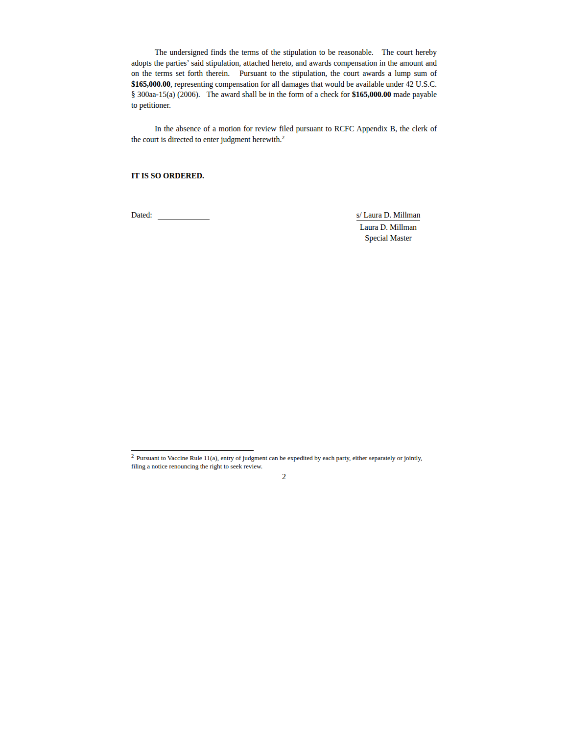The undersigned finds the terms of the stipulation to be reasonable. The court hereby adopts the parties’ said stipulation, attached hereto, and awards compensation in the amount and on the terms set forth therein. Pursuant to the stipulation, the court awards a lump sum of $165,000.00, representing compensation for all damages that would be available under 42 U.S.C. § 300aa-15(a) (2006). The award shall be in the form of a check for $165,000.00 made payable to petitioner.
In the absence of a motion for review filed pursuant to RCFC Appendix B, the clerk of the court is directed to enter judgment herewith.2
IT IS SO ORDERED.
Dated:
s/ Laura D. Millman Laura D. Millman Special Master
2 Pursuant to Vaccine Rule 11(a), entry of judgment can be expedited by each party, either separately or jointly, filing a notice renouncing the right to seek review.
2